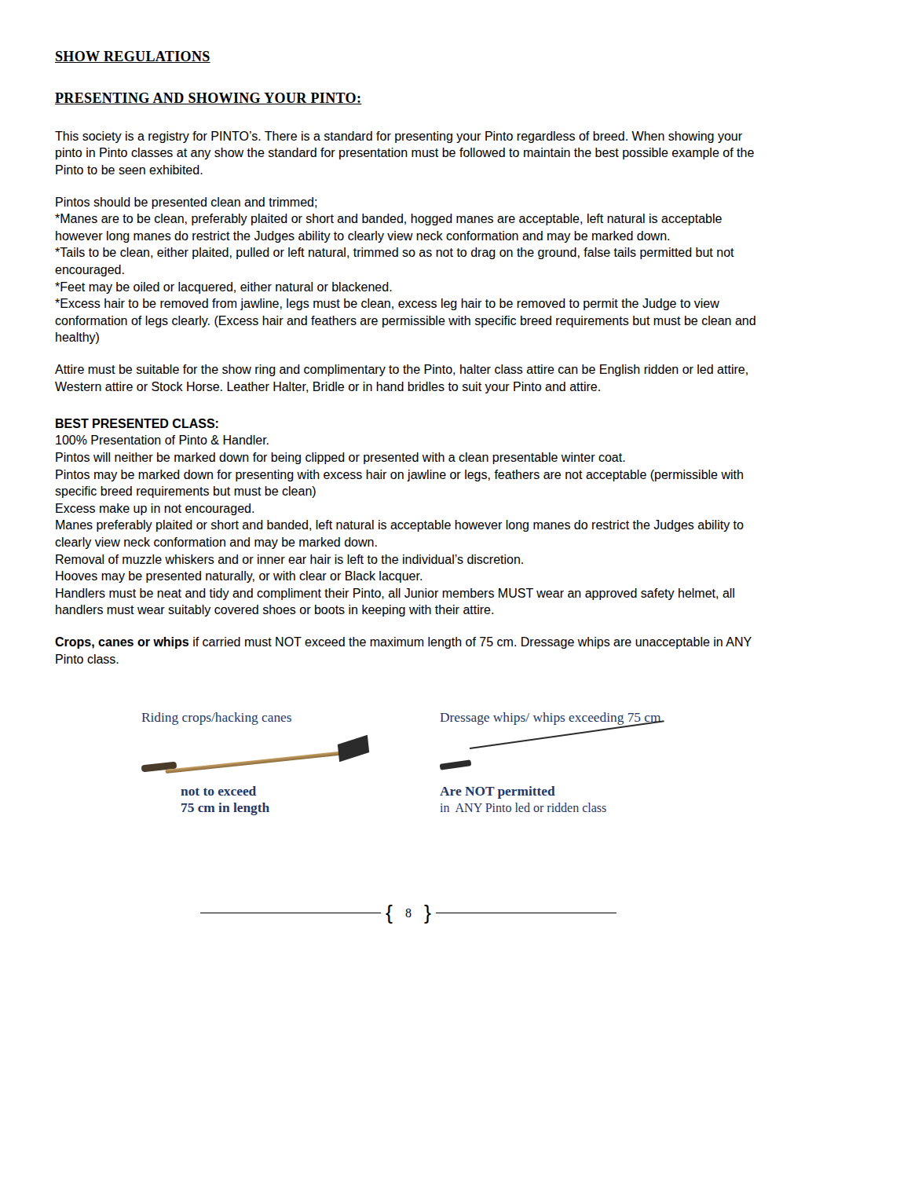SHOW REGULATIONS
PRESENTING AND SHOWING YOUR PINTO:
This society is a registry for PINTO’s. There is a standard for presenting your Pinto regardless of breed. When showing your pinto in Pinto classes at any show the standard for presentation must be followed to maintain the best possible example of the Pinto to be seen exhibited.
Pintos should be presented clean and trimmed;
*Manes are to be clean, preferably plaited or short and banded, hogged manes are acceptable, left natural is acceptable however long manes do restrict the Judges ability to clearly view neck conformation and may be marked down.
*Tails to be clean, either plaited, pulled or left natural, trimmed so as not to drag on the ground, false tails permitted but not encouraged.
*Feet may be oiled or lacquered, either natural or blackened.
*Excess hair to be removed from jawline, legs must be clean, excess leg hair to be removed to permit the Judge to view conformation of legs clearly. (Excess hair and feathers are permissible with specific breed requirements but must be clean and healthy)
Attire must be suitable for the show ring and complimentary to the Pinto, halter class attire can be English ridden or led attire, Western attire or Stock Horse. Leather Halter, Bridle or in hand bridles to suit your Pinto and attire.
BEST PRESENTED CLASS:
100% Presentation of Pinto & Handler.
Pintos will neither be marked down for being clipped or presented with a clean presentable winter coat.
Pintos may be marked down for presenting with excess hair on jawline or legs, feathers are not acceptable (permissible with specific breed requirements but must be clean)
Excess make up in not encouraged.
Manes preferably plaited or short and banded, left natural is acceptable however long manes do restrict the Judges ability to clearly view neck conformation and may be marked down.
Removal of muzzle whiskers and or inner ear hair is left to the individual’s discretion.
Hooves may be presented naturally, or with clear or Black lacquer.
Handlers must be neat and tidy and compliment their Pinto, all Junior members MUST wear an approved safety helmet, all handlers must wear suitably covered shoes or boots in keeping with their attire.
Crops, canes or whips if carried must NOT exceed the maximum length of 75 cm. Dressage whips are unacceptable in ANY Pinto class.
Riding crops/hacking canes Dressage whips/ whips exceeding 75 cm
not to exceed
75 cm in length Are NOT permitted
in ANY Pinto led or ridden class
{ 8 }